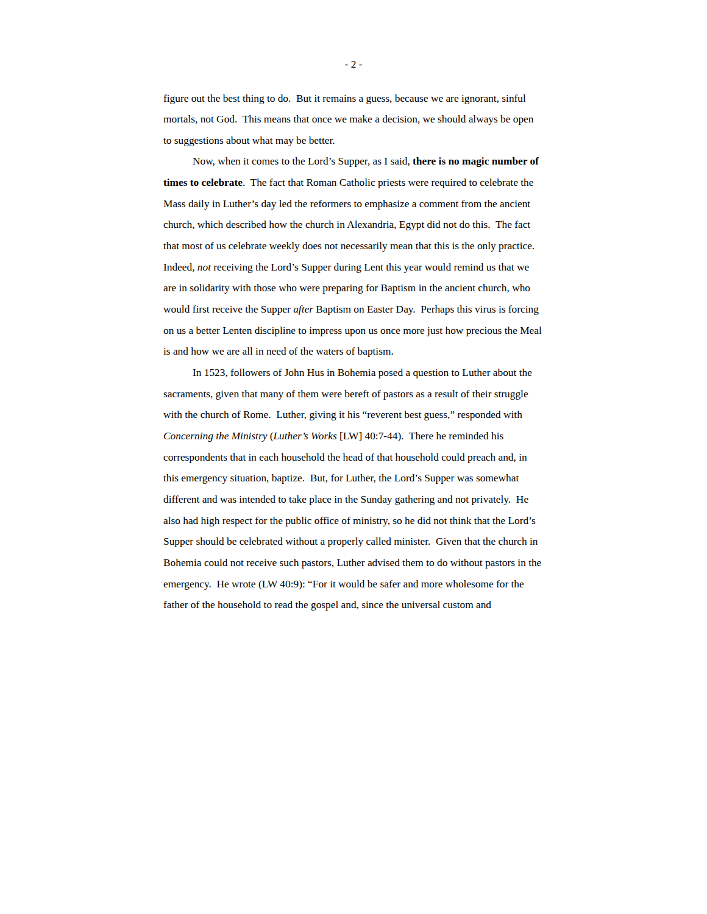- 2 -
figure out the best thing to do. But it remains a guess, because we are ignorant, sinful mortals, not God. This means that once we make a decision, we should always be open to suggestions about what may be better.
Now, when it comes to the Lord’s Supper, as I said, there is no magic number of times to celebrate. The fact that Roman Catholic priests were required to celebrate the Mass daily in Luther’s day led the reformers to emphasize a comment from the ancient church, which described how the church in Alexandria, Egypt did not do this. The fact that most of us celebrate weekly does not necessarily mean that this is the only practice. Indeed, not receiving the Lord’s Supper during Lent this year would remind us that we are in solidarity with those who were preparing for Baptism in the ancient church, who would first receive the Supper after Baptism on Easter Day. Perhaps this virus is forcing on us a better Lenten discipline to impress upon us once more just how precious the Meal is and how we are all in need of the waters of baptism.
In 1523, followers of John Hus in Bohemia posed a question to Luther about the sacraments, given that many of them were bereft of pastors as a result of their struggle with the church of Rome. Luther, giving it his “reverent best guess,” responded with Concerning the Ministry (Luther’s Works [LW] 40:7-44). There he reminded his correspondents that in each household the head of that household could preach and, in this emergency situation, baptize. But, for Luther, the Lord’s Supper was somewhat different and was intended to take place in the Sunday gathering and not privately. He also had high respect for the public office of ministry, so he did not think that the Lord’s Supper should be celebrated without a properly called minister. Given that the church in Bohemia could not receive such pastors, Luther advised them to do without pastors in the emergency. He wrote (LW 40:9): “For it would be safer and more wholesome for the father of the household to read the gospel and, since the universal custom and